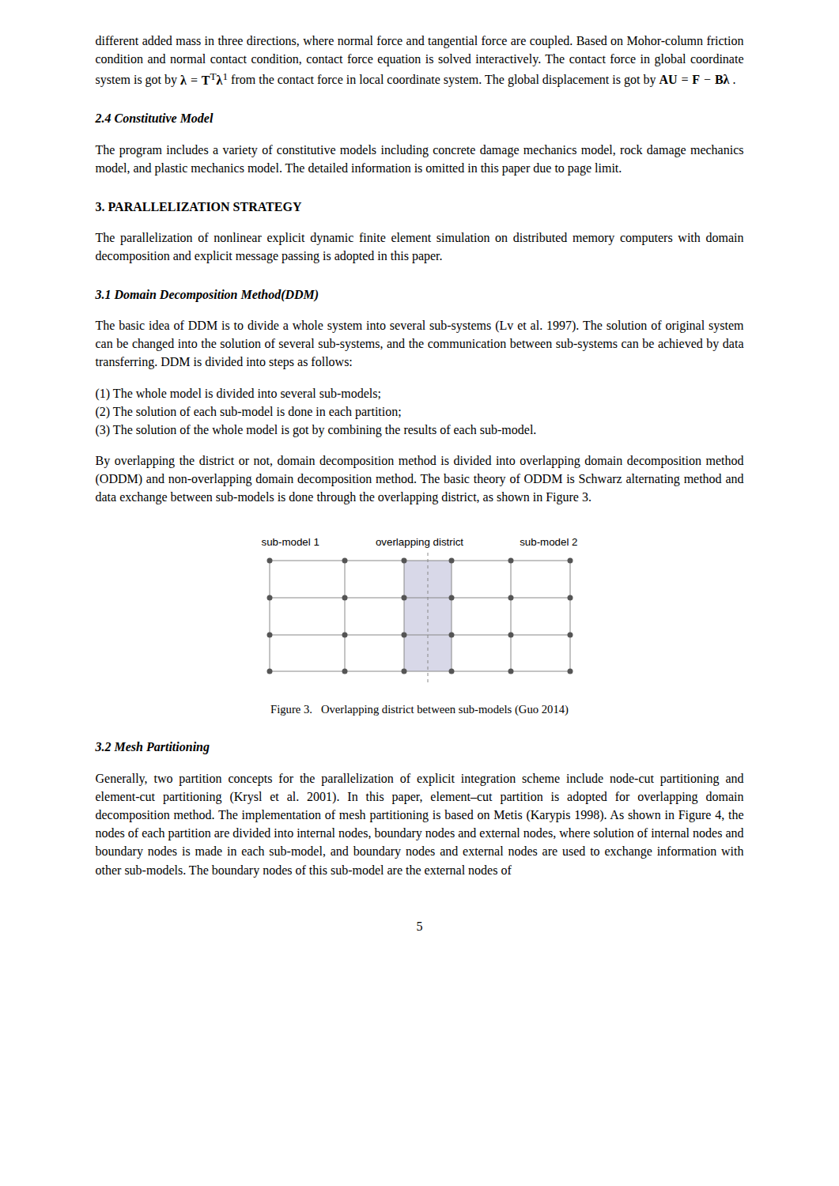different added mass in three directions, where normal force and tangential force are coupled. Based on Mohor-column friction condition and normal contact condition, contact force equation is solved interactively. The contact force in global coordinate system is got by λ = TTλ1 from the contact force in local coordinate system. The global displacement is got by AU = F − Bλ .
2.4 Constitutive Model
The program includes a variety of constitutive models including concrete damage mechanics model, rock damage mechanics model, and plastic mechanics model. The detailed information is omitted in this paper due to page limit.
3. PARALLELIZATION STRATEGY
The parallelization of nonlinear explicit dynamic finite element simulation on distributed memory computers with domain decomposition and explicit message passing is adopted in this paper.
3.1 Domain Decomposition Method(DDM)
The basic idea of DDM is to divide a whole system into several sub-systems (Lv et al. 1997). The solution of original system can be changed into the solution of several sub-systems, and the communication between sub-systems can be achieved by data transferring. DDM is divided into steps as follows:
(1) The whole model is divided into several sub-models;
(2) The solution of each sub-model is done in each partition;
(3) The solution of the whole model is got by combining the results of each sub-model.
By overlapping the district or not, domain decomposition method is divided into overlapping domain decomposition method (ODDM) and non-overlapping domain decomposition method. The basic theory of ODDM is Schwarz alternating method and data exchange between sub-models is done through the overlapping district, as shown in Figure 3.
sub-model 1 overlapping district sub-model 2
Figure 3. Overlapping district between sub-models (Guo 2014)
3.2 Mesh Partitioning
Generally, two partition concepts for the parallelization of explicit integration scheme include node-cut partitioning and element-cut partitioning (Krysl et al. 2001). In this paper, element–cut partition is adopted for overlapping domain decomposition method. The implementation of mesh partitioning is based on Metis (Karypis 1998). As shown in Figure 4, the nodes of each partition are divided into internal nodes, boundary nodes and external nodes, where solution of internal nodes and boundary nodes is made in each sub-model, and boundary nodes and external nodes are used to exchange information with other sub-models. The boundary nodes of this sub-model are the external nodes of
5